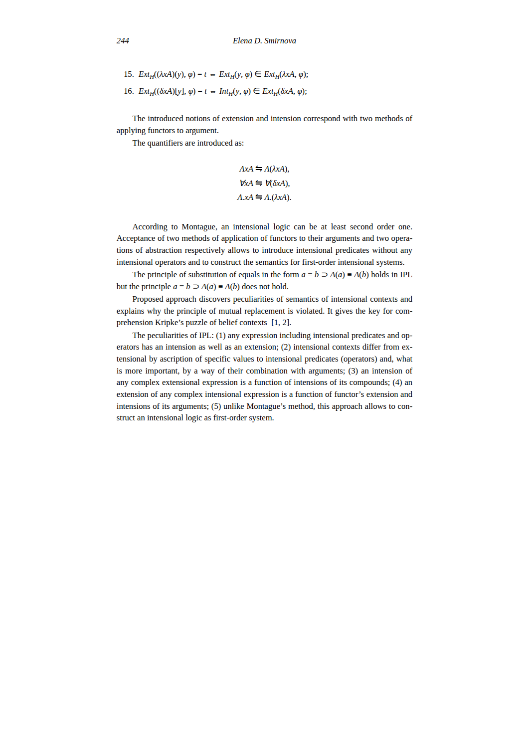244 Elena D. Smirnova
15. ExtH((λxA)(y), φ) = t ⇔ ExtH(y, φ) ∈ ExtH(λxA, φ);
16. ExtH((δxA)[y], φ) = t ⇔ IntH(y, φ) ∈ ExtH(δxA, φ);
The introduced notions of extension and intension correspond with two methods of applying functors to argument.
The quantifiers are introduced as:
ΛxA ⇋ Λ(λxA), ∀xA ⇋ ∀(δxA), Λ.xA ⇋ Λ.(λxA).
According to Montague, an intensional logic can be at least second order one. Acceptance of two methods of application of functors to their arguments and two operations of abstraction respectively allows to introduce intensional predicates without any intensional operators and to construct the semantics for first-order intensional systems.
The principle of substitution of equals in the form a = b ⊃ A(a) ≡ A(b) holds in IPL but the principle a = b ⊃ A(a) ≡ A(b) does not hold.
Proposed approach discovers peculiarities of semantics of intensional contexts and explains why the principle of mutual replacement is violated. It gives the key for comprehension Kripke’s puzzle of belief contexts [1, 2].
The peculiarities of IPL: (1) any expression including intensional predicates and operators has an intension as well as an extension; (2) intensional contexts differ from extensional by ascription of specific values to intensional predicates (operators) and, what is more important, by a way of their combination with arguments; (3) an intension of any complex extensional expression is a function of intensions of its compounds; (4) an extension of any complex intensional expression is a function of functor’s extension and intensions of its arguments; (5) unlike Montague’s method, this approach allows to construct an intensional logic as first-order system.